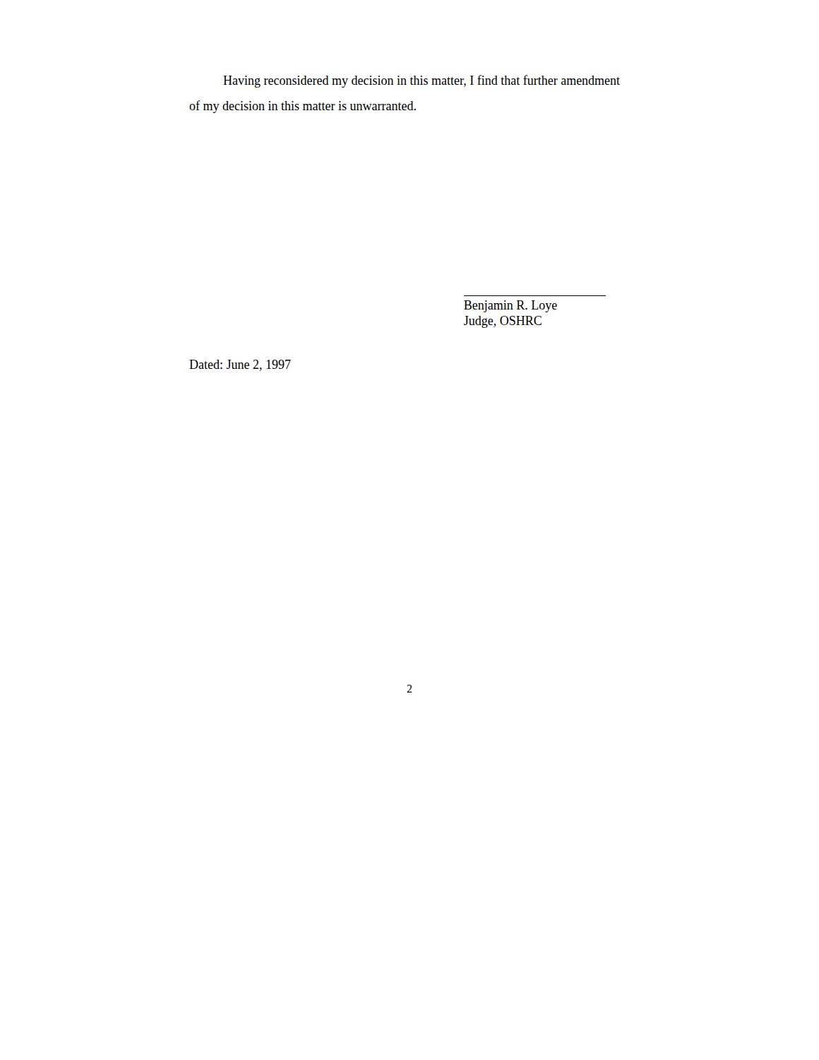Having reconsidered my decision in this matter, I find that further amendment of my decision in this matter is unwarranted.
Benjamin R. Loye
Judge, OSHRC
Dated: June 2, 1997
2